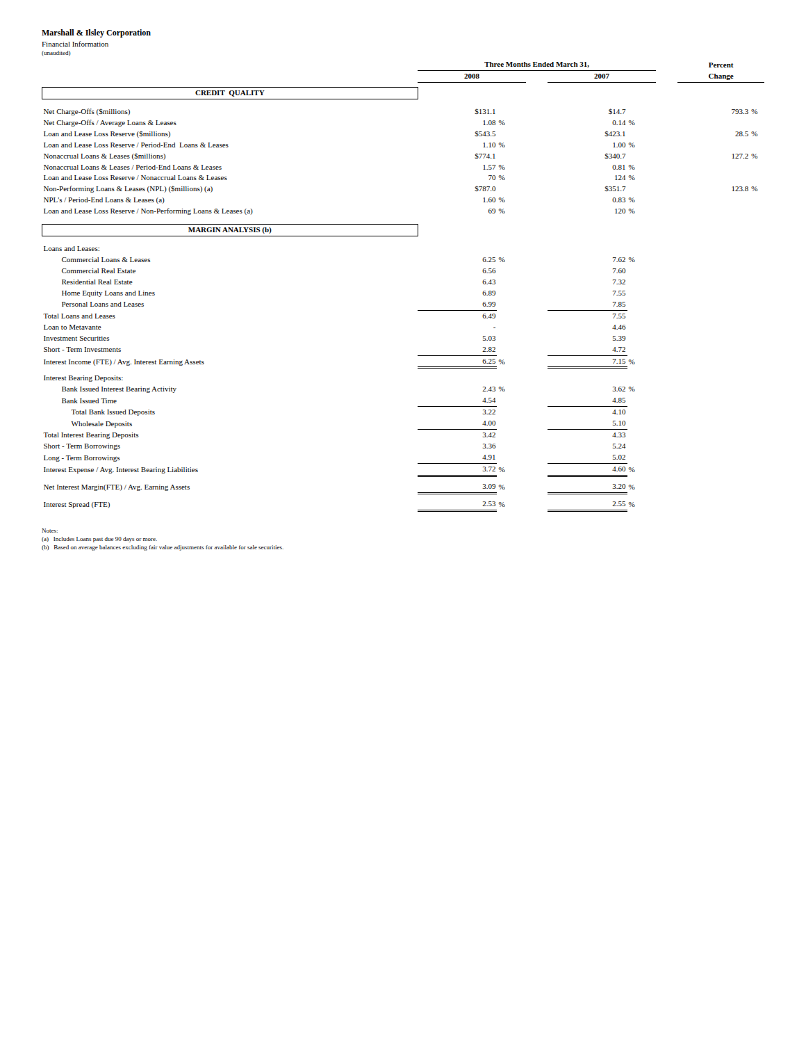Marshall & Ilsley Corporation
Financial Information
(unaudited)
| | Three Months Ended March 31, | | Percent |
| | 2008 | | 2007 | | Change |
| CREDIT QUALITY | |
| Net Charge-Offs ($millions) | $131.1 | | | $14.7 | | | 793.3 | % |
| Net Charge-Offs / Average Loans & Leases | 1.08 | % | | 0.14 | % | | | |
| Loan and Lease Loss Reserve ($millions) | $543.5 | | | $423.1 | | | 28.5 | % |
| Loan and Lease Loss Reserve / Period-End Loans & Leases | 1.10 | % | | 1.00 | % | | | |
| Nonaccrual Loans & Leases ($millions) | $774.1 | | | $340.7 | | | 127.2 | % |
| Nonaccrual Loans & Leases / Period-End Loans & Leases | 1.57 | % | | 0.81 | % | | | |
| Loan and Lease Loss Reserve / Nonaccrual Loans & Leases | 70 | % | | 124 | % | | | |
| Non-Performing Loans & Leases (NPL) ($millions) (a) | $787.0 | | | $351.7 | | | 123.8 | % |
| NPL's / Period-End Loans & Leases (a) | 1.60 | % | | 0.83 | % | | | |
| Loan and Lease Loss Reserve / Non-Performing Loans & Leases (a) | 69 | % | | 120 | % | | | |
| MARGIN ANALYSIS (b) | |
| Loans and Leases: | |
| Commercial Loans & Leases | 6.25 | % | | 7.62 | % | | | |
| Commercial Real Estate | 6.56 | | | 7.60 | | | | |
| Residential Real Estate | 6.43 | | | 7.32 | | | | |
| Home Equity Loans and Lines | 6.89 | | | 7.55 | | | | |
| Personal Loans and Leases | 6.99 | | | 7.85 | | | | |
| Total Loans and Leases | 6.49 | | | 7.55 | | | | |
| Loan to Metavante | - | | | 4.46 | | | | |
| Investment Securities | 5.03 | | | 5.39 | | | | |
| Short - Term Investments | 2.82 | | | 4.72 | | | | |
| Interest Income (FTE) / Avg. Interest Earning Assets | 6.25 | % | | 7.15 | % | | | |
| Interest Bearing Deposits: | |
| Bank Issued Interest Bearing Activity | 2.43 | % | | 3.62 | % | | | |
| Bank Issued Time | 4.54 | | | 4.85 | | | | |
| Total Bank Issued Deposits | 3.22 | | | 4.10 | | | | |
| Wholesale Deposits | 4.00 | | | 5.10 | | | | |
| Total Interest Bearing Deposits | 3.42 | | | 4.33 | | | | |
| Short - Term Borrowings | 3.36 | | | 5.24 | | | | |
| Long - Term Borrowings | 4.91 | | | 5.02 | | | | |
| Interest Expense / Avg. Interest Bearing Liabilities | 3.72 | % | | 4.60 | % | | | |
| Net Interest Margin(FTE) / Avg. Earning Assets | 3.09 | % | | 3.20 | % | | | |
| Interest Spread (FTE) | 2.53 | % | | 2.55 | % | | | |
Notes:
(a) Includes Loans past due 90 days or more.
(b) Based on average balances excluding fair value adjustments for available for sale securities.